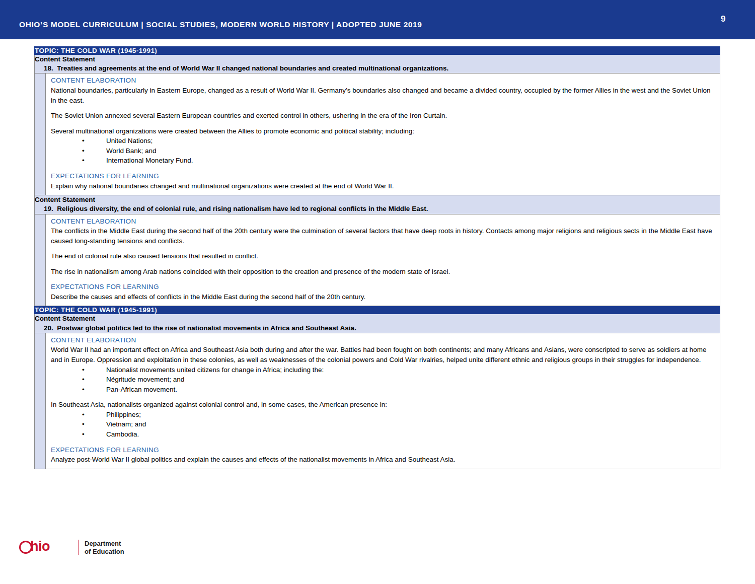OHIO’S MODEL CURRICULUM | SOCIAL STUDIES, MODERN WORLD HISTORY | ADOPTED JUNE 2019
9
| TOPIC: THE COLD WAR (1945-1991) |
| Content Statement 18. Treaties and agreements at the end of World War II changed national boundaries and created multinational organizations. |
| | CONTENT ELABORATION National boundaries, particularly in Eastern Europe, changed as a result of World War II. Germany’s boundaries also changed and became a divided country, occupied by the former Allies in the west and the Soviet Union in the east. The Soviet Union annexed several Eastern European countries and exerted control in others, ushering in the era of the Iron Curtain. Several multinational organizations were created between the Allies to promote economic and political stability; including: United Nations; World Bank; and International Monetary Fund. EXPECTATIONS FOR LEARNING Explain why national boundaries changed and multinational organizations were created at the end of World War II. |
| Content Statement 19. Religious diversity, the end of colonial rule, and rising nationalism have led to regional conflicts in the Middle East. |
| | CONTENT ELABORATION The conflicts in the Middle East during the second half of the 20th century were the culmination of several factors that have deep roots in history. Contacts among major religions and religious sects in the Middle East have caused long-standing tensions and conflicts. The end of colonial rule also caused tensions that resulted in conflict. The rise in nationalism among Arab nations coincided with their opposition to the creation and presence of the modern state of Israel. EXPECTATIONS FOR LEARNING Describe the causes and effects of conflicts in the Middle East during the second half of the 20th century. |
| TOPIC: THE COLD WAR (1945-1991) |
| Content Statement 20. Postwar global politics led to the rise of nationalist movements in Africa and Southeast Asia. |
| | CONTENT ELABORATION World War II had an important effect on Africa and Southeast Asia both during and after the war. Battles had been fought on both continents; and many Africans and Asians, were conscripted to serve as soldiers at home and in Europe. Oppression and exploitation in these colonies, as well as weaknesses of the colonial powers and Cold War rivalries, helped unite different ethnic and religious groups in their struggles for independence. Nationalist movements united citizens for change in Africa; including the: Négritude movement; and Pan-African movement. In Southeast Asia, nationalists organized against colonial control and, in some cases, the American presence in: Philippines; Vietnam; and Cambodia. EXPECTATIONS FOR LEARNING Analyze post-World War II global politics and explain the causes and effects of the nationalist movements in Africa and Southeast Asia. |
hio
Department
of Education